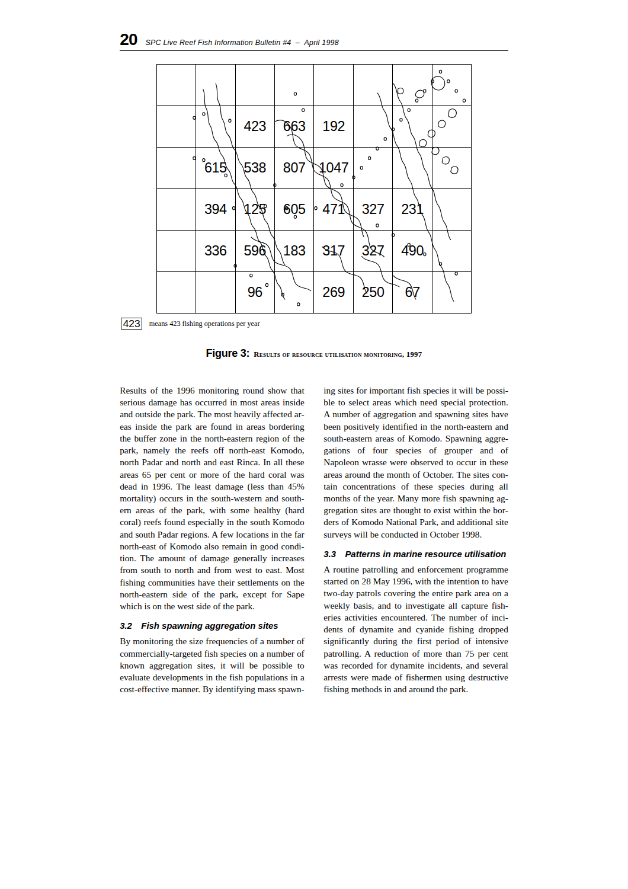20 SPC Live Reef Fish Information Bulletin #4 – April 1998
| | | 423 | 663 | 192 | | | |
| | 615 | 538 | 807 | 1047 | | | |
| | 394 | 125 | 605 | 471 | 327 | 231 | |
| | 336 | 596 | 183 | 317 | 327 | 490 | |
| | | 96 | | 269 | 250 | 67 | |
423 means 423 fishing operations per year
Figure 3: Results of resource utilisation monitoring, 1997
Results of the 1996 monitoring round show that serious damage has occurred in most areas inside and outside the park. The most heavily affected areas inside the park are found in areas bordering the buffer zone in the north-eastern region of the park, namely the reefs off north-east Komodo, north Padar and north and east Rinca. In all these areas 65 per cent or more of the hard coral was dead in 1996. The least damage (less than 45% mortality) occurs in the south-western and southern areas of the park, with some healthy (hard coral) reefs found especially in the south Komodo and south Padar regions. A few locations in the far north-east of Komodo also remain in good condition. The amount of damage generally increases from south to north and from west to east. Most fishing communities have their settlements on the north-eastern side of the park, except for Sape which is on the west side of the park.
3.2 Fish spawning aggregation sites
By monitoring the size frequencies of a number of commercially-targeted fish species on a number of known aggregation sites, it will be possible to evaluate developments in the fish populations in a cost-effective manner. By identifying mass spawning sites for important fish species it will be possible to select areas which need special protection. A number of aggregation and spawning sites have been positively identified in the north-eastern and south-eastern areas of Komodo. Spawning aggregations of four species of grouper and of Napoleon wrasse were observed to occur in these areas around the month of October. The sites contain concentrations of these species during all months of the year. Many more fish spawning aggregation sites are thought to exist within the borders of Komodo National Park, and additional site surveys will be conducted in October 1998.
3.3 Patterns in marine resource utilisation
A routine patrolling and enforcement programme started on 28 May 1996, with the intention to have two-day patrols covering the entire park area on a weekly basis, and to investigate all capture fisheries activities encountered. The number of incidents of dynamite and cyanide fishing dropped significantly during the first period of intensive patrolling. A reduction of more than 75 per cent was recorded for dynamite incidents, and several arrests were made of fishermen using destructive fishing methods in and around the park.